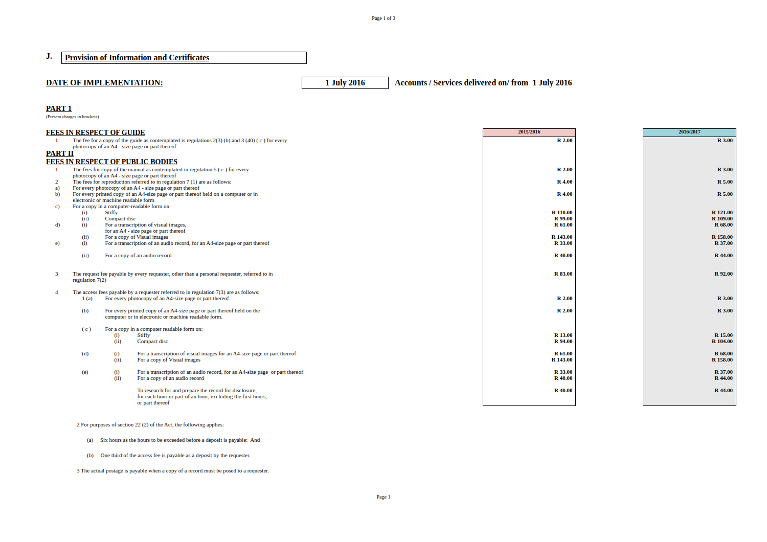Page 1 of 3
J.
Provision of Information and Certificates
DATE OF IMPLEMENTATION:
1 July 2016
Accounts / Services delivered on/ from 1 July 2016
PART 1
(Present charges in brackets)
| FEES IN RESPECT OF GUIDE | 2015/2016 | | 2016/2017 |
| 1 | The fee for a copy of the guide as contemplated is regulations 2(3) (b) and 3 (40) ( c ) for every | R 2.00 | | R 3.00 |
| | photocopy of an A4 - size page or part thereof | | | |
| PART II | | | |
| FEES IN RESPECT OF PUBLIC BODIES | | | |
| 1 | The fees for copy of the manual as contemplated in regulation 5 ( c ) for every | R 2.00 | | R 3.00 |
| | photocopy of an A4 - size page or part thereof | | | |
| 2 | The fees for reproduction referred to in regulation 7 (1) are as follows: | R 4.00 | | R 5.00 |
| a) | For every photocopy of an A4 - size page or part thereof | | | |
| b) | For every printed copy of an A4-size page or part thereof held on a computer or in | R 4.00 | | R 5.00 |
| | electronic or machine readable form | | | |
| c) | For a copy in a computer-readable form on | | | |
| | (i) | Stiffy | R 110.00 | | R 121.00 |
| | (ii) | Compact disc | R 99.00 | | R 109.00 |
| d) | (i) | For a transcription of visual images, | R 61.00 | | R 68.00 |
| | | for an A4 - size page or part thereof | | | |
| | (ii) | For a copy of Visual images | R 143.00 | | R 158.00 |
| e) | (i) | For a transcription of an audio record, for an A4-size page or part thereof | R 33.00 | | R 37.00 |
| | (ii) | For a copy of an audio record | R 40.00 | | R 44.00 |
| 3 | The request fee payable by every requester, other than a personal requester, referred to in | R 83.00 | | R 92.00 |
| | regulation 7(2) | | | |
| 4 | The access fees payable by a requester referred to in regulation 7(3) are as follows: | | | |
| | 1 (a) | For every photocopy of an A4-size page or part thereof | R 2.00 | | R 3.00 |
| | (b) | For every printed copy of an A4-size page or part thereof held on the | R 2.00 | | R 3.00 |
| | | computer or in electronic or machine readable form. | | | |
| | ( c ) | For a copy in a computer readable form on: | | | |
| | | (i) | Stiffy | R 13.00 | | R 15.00 |
| | | (ii) | Compact disc | R 94.00 | | R 104.00 |
| | (d) | (i) | For a transcription of visual images for an A4-size page or part thereof | R 61.00 | | R 68.00 |
| | | (ii) | For a copy of Visual images | R 143.00 | | R 158.00 |
| | (e) | (i) | For a transcription of an audio record, for an A4-size page or part thereof | R 33.00 | | R 37.00 |
| | | (ii) | For a copy of an audio record | R 40.00 | | R 44.00 |
| | | | To research for and prepare the record for disclosure, | R 40.00 | | R 44.00 |
| | | | for each hour or part of an hour, excluding the first hours, | | | |
| | | | or part thereof | | | |
2 For purposes of section 22 (2) of the Act, the following applies:
(a) Six hours as the hours to be exceeded before a deposit is payable: And
(b) One third of the access fee is payable as a deposit by the requester.
3 The actual postage is payable when a copy of a record must be posed to a requester.
Page 1